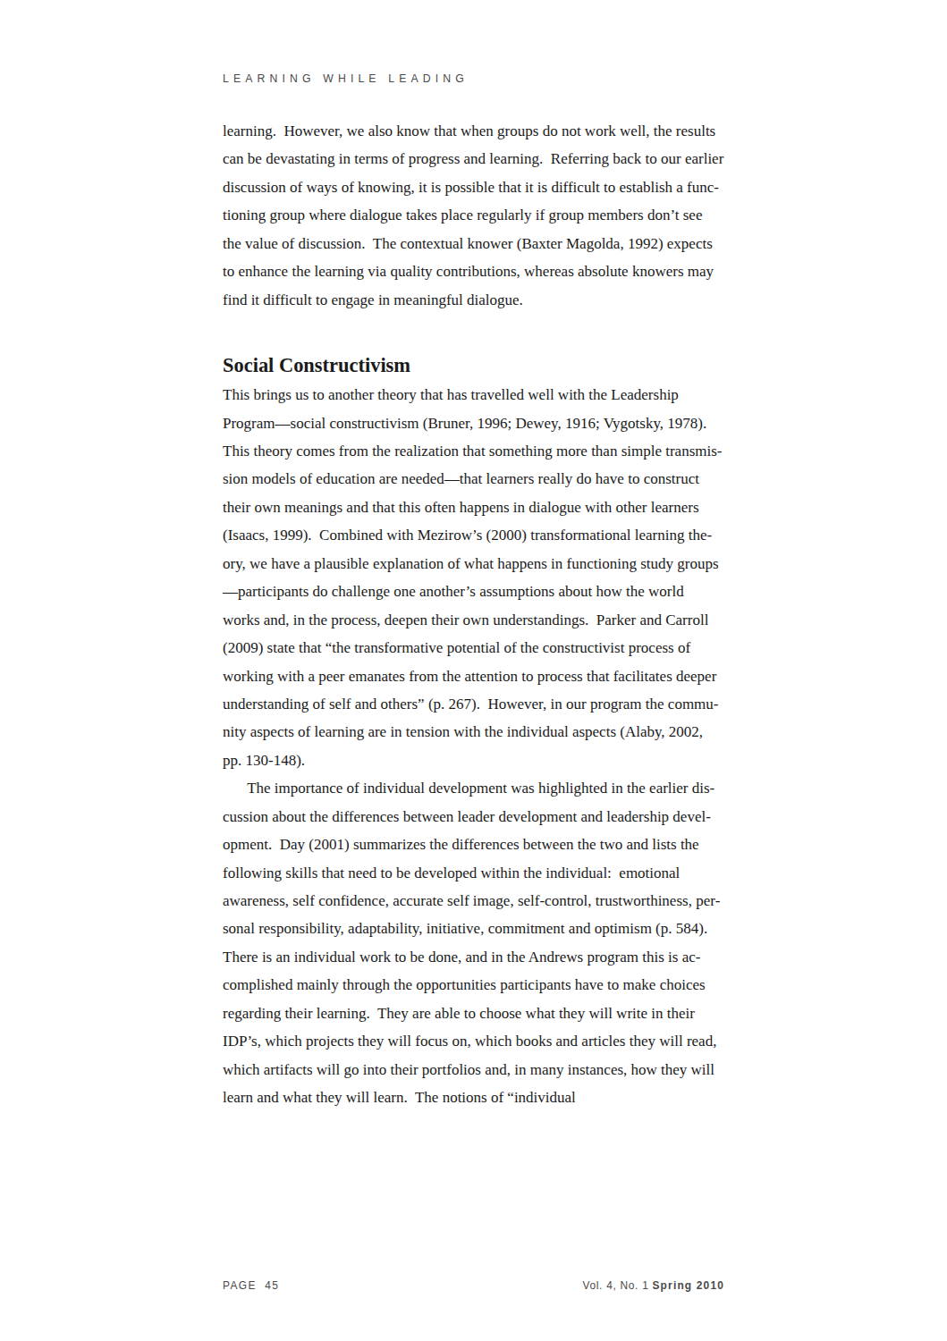Learning While Leading
learning. However, we also know that when groups do not work well, the results can be devastating in terms of progress and learning. Referring back to our earlier discussion of ways of knowing, it is possible that it is difficult to establish a functioning group where dialogue takes place regularly if group members don’t see the value of discussion. The contextual knower (Baxter Magolda, 1992) expects to enhance the learning via quality contributions, whereas absolute knowers may find it difficult to engage in meaningful dialogue.
Social Constructivism
This brings us to another theory that has travelled well with the Leadership Program—social constructivism (Bruner, 1996; Dewey, 1916; Vygotsky, 1978). This theory comes from the realization that something more than simple transmission models of education are needed—that learners really do have to construct their own meanings and that this often happens in dialogue with other learners (Isaacs, 1999). Combined with Mezirow’s (2000) transformational learning theory, we have a plausible explanation of what happens in functioning study groups—participants do challenge one another’s assumptions about how the world works and, in the process, deepen their own understandings. Parker and Carroll (2009) state that “the transformative potential of the constructivist process of working with a peer emanates from the attention to process that facilitates deeper understanding of self and others” (p. 267). However, in our program the community aspects of learning are in tension with the individual aspects (Alaby, 2002, pp. 130-148).
The importance of individual development was highlighted in the earlier discussion about the differences between leader development and leadership development. Day (2001) summarizes the differences between the two and lists the following skills that need to be developed within the individual: emotional awareness, self confidence, accurate self image, self-control, trustworthiness, personal responsibility, adaptability, initiative, commitment and optimism (p. 584). There is an individual work to be done, and in the Andrews program this is accomplished mainly through the opportunities participants have to make choices regarding their learning. They are able to choose what they will write in their IDP’s, which projects they will focus on, which books and articles they will read, which artifacts will go into their portfolios and, in many instances, how they will learn and what they will learn. The notions of “individual
Page 45 Vol. 4, No. 1 Spring 2010